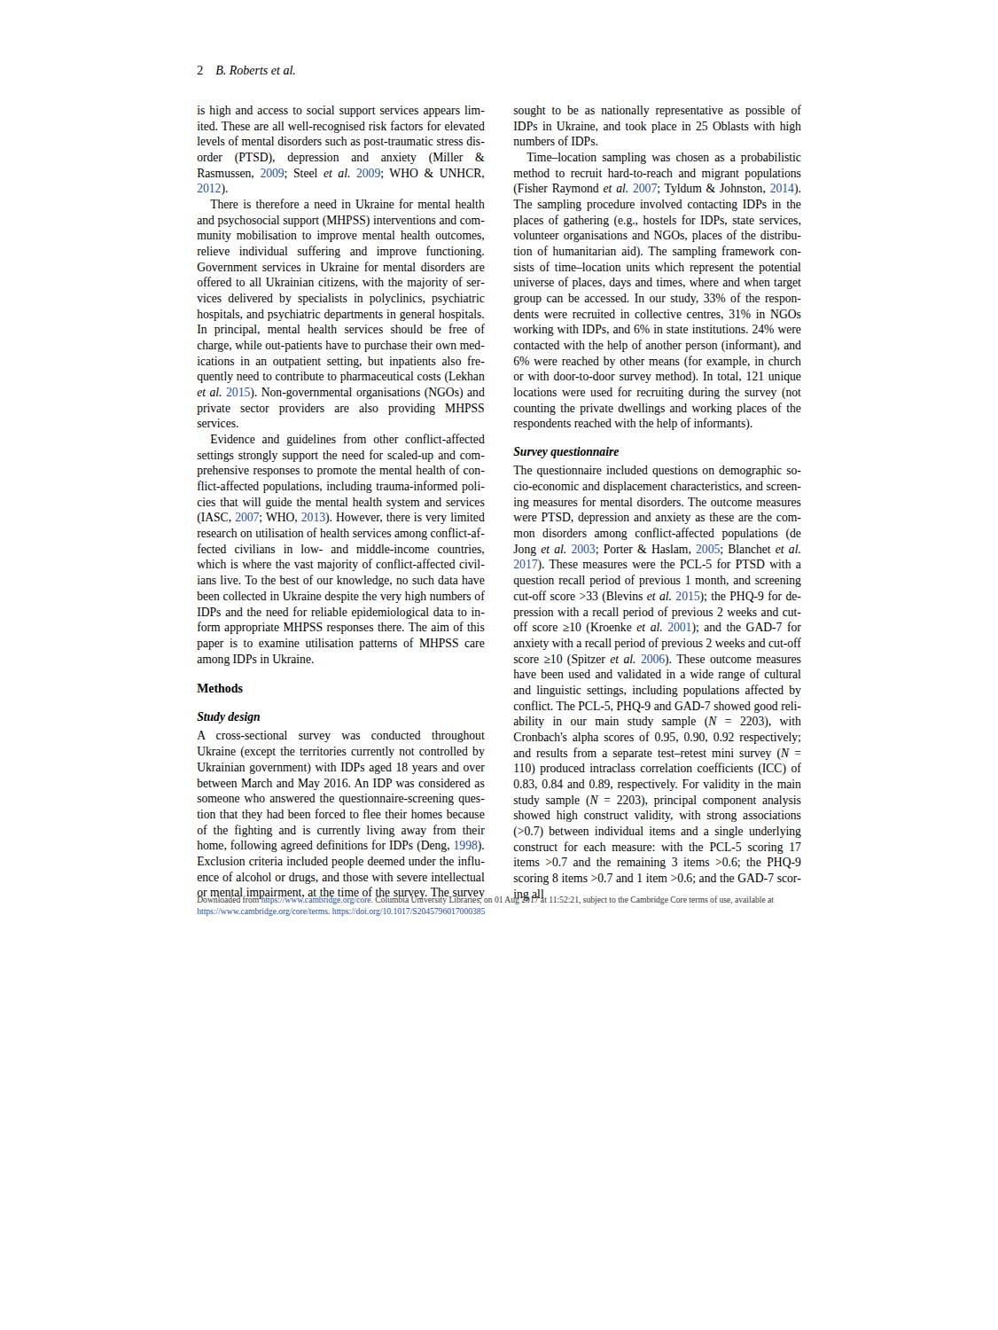2 B. Roberts et al.
is high and access to social support services appears limited. These are all well-recognised risk factors for elevated levels of mental disorders such as post-traumatic stress disorder (PTSD), depression and anxiety (Miller & Rasmussen, 2009; Steel et al. 2009; WHO & UNHCR, 2012).
There is therefore a need in Ukraine for mental health and psychosocial support (MHPSS) interventions and community mobilisation to improve mental health outcomes, relieve individual suffering and improve functioning. Government services in Ukraine for mental disorders are offered to all Ukrainian citizens, with the majority of services delivered by specialists in polyclinics, psychiatric hospitals, and psychiatric departments in general hospitals. In principal, mental health services should be free of charge, while out-patients have to purchase their own medications in an outpatient setting, but inpatients also frequently need to contribute to pharmaceutical costs (Lekhan et al. 2015). Non-governmental organisations (NGOs) and private sector providers are also providing MHPSS services.
Evidence and guidelines from other conflict-affected settings strongly support the need for scaled-up and comprehensive responses to promote the mental health of conflict-affected populations, including trauma-informed policies that will guide the mental health system and services (IASC, 2007; WHO, 2013). However, there is very limited research on utilisation of health services among conflict-affected civilians in low- and middle-income countries, which is where the vast majority of conflict-affected civilians live. To the best of our knowledge, no such data have been collected in Ukraine despite the very high numbers of IDPs and the need for reliable epidemiological data to inform appropriate MHPSS responses there. The aim of this paper is to examine utilisation patterns of MHPSS care among IDPs in Ukraine.
Methods
Study design
A cross-sectional survey was conducted throughout Ukraine (except the territories currently not controlled by Ukrainian government) with IDPs aged 18 years and over between March and May 2016. An IDP was considered as someone who answered the questionnaire-screening question that they had been forced to flee their homes because of the fighting and is currently living away from their home, following agreed definitions for IDPs (Deng, 1998). Exclusion criteria included people deemed under the influence of alcohol or drugs, and those with severe intellectual or mental impairment, at the time of the survey. The survey sought to be as nationally representative as possible of IDPs in Ukraine, and took place in 25 Oblasts with high numbers of IDPs.
Time–location sampling was chosen as a probabilistic method to recruit hard-to-reach and migrant populations (Fisher Raymond et al. 2007; Tyldum & Johnston, 2014). The sampling procedure involved contacting IDPs in the places of gathering (e.g., hostels for IDPs, state services, volunteer organisations and NGOs, places of the distribution of humanitarian aid). The sampling framework consists of time–location units which represent the potential universe of places, days and times, where and when target group can be accessed. In our study, 33% of the respondents were recruited in collective centres, 31% in NGOs working with IDPs, and 6% in state institutions. 24% were contacted with the help of another person (informant), and 6% were reached by other means (for example, in church or with door-to-door survey method). In total, 121 unique locations were used for recruiting during the survey (not counting the private dwellings and working places of the respondents reached with the help of informants).
Survey questionnaire
The questionnaire included questions on demographic socio-economic and displacement characteristics, and screening measures for mental disorders. The outcome measures were PTSD, depression and anxiety as these are the common disorders among conflict-affected populations (de Jong et al. 2003; Porter & Haslam, 2005; Blanchet et al. 2017). These measures were the PCL-5 for PTSD with a question recall period of previous 1 month, and screening cut-off score >33 (Blevins et al. 2015); the PHQ-9 for depression with a recall period of previous 2 weeks and cut-off score ≥10 (Kroenke et al. 2001); and the GAD-7 for anxiety with a recall period of previous 2 weeks and cut-off score ≥10 (Spitzer et al. 2006). These outcome measures have been used and validated in a wide range of cultural and linguistic settings, including populations affected by conflict. The PCL-5, PHQ-9 and GAD-7 showed good reliability in our main study sample (N = 2203), with Cronbach's alpha scores of 0.95, 0.90, 0.92 respectively; and results from a separate test–retest mini survey (N = 110) produced intraclass correlation coefficients (ICC) of 0.83, 0.84 and 0.89, respectively. For validity in the main study sample (N = 2203), principal component analysis showed high construct validity, with strong associations (>0.7) between individual items and a single underlying construct for each measure: with the PCL-5 scoring 17 items >0.7 and the remaining 3 items >0.6; the PHQ-9 scoring 8 items >0.7 and 1 item >0.6; and the GAD-7 scoring all
Downloaded from https://www.cambridge.org/core. Columbia University Libraries, on 01 Aug 2017 at 11:52:21, subject to the Cambridge Core terms of use, available at
https://www.cambridge.org/core/terms. https://doi.org/10.1017/S2045796017000385